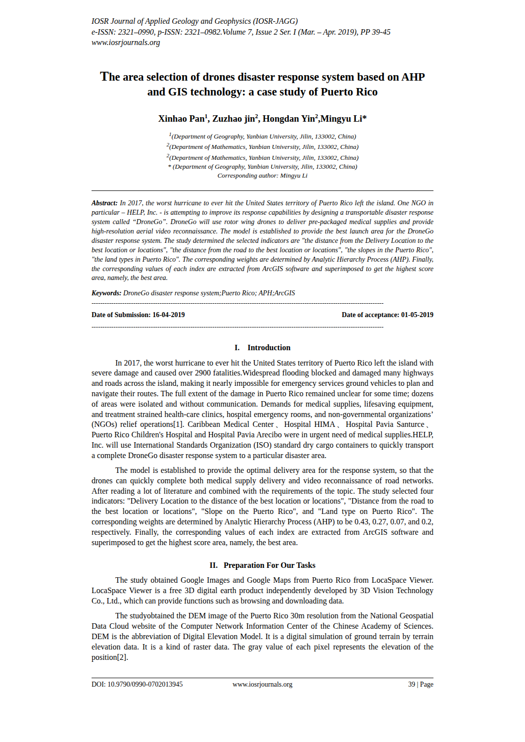IOSR Journal of Applied Geology and Geophysics (IOSR-JAGG)
e-ISSN: 2321–0990, p-ISSN: 2321–0982.Volume 7, Issue 2 Ser. I (Mar. – Apr. 2019), PP 39-45
www.iosrjournals.org
The area selection of drones disaster response system based on AHP and GIS technology: a case study of Puerto Rico
Xinhao Pan1, Zuzhao jin2, Hongdan Yin2,Mingyu Li*
1(Department of Geography, Yanbian University, Jilin, 133002, China)
2(Department of Mathematics, Yanbian University, Jilin, 133002, China)
2(Department of Mathematics, Yanbian University, Jilin, 133002, China)
* (Department of Geography, Yanbian University, Jilin, 133002, China)
Corresponding author: Mingyu Li
Abstract: In 2017, the worst hurricane to ever hit the United States territory of Puerto Rico left the island. One NGO in particular – HELP, Inc. - is attempting to improve its response capabilities by designing a transportable disaster response system called “DroneGo”. DroneGo will use rotor wing drones to deliver pre-packaged medical supplies and provide high-resolution aerial video reconnaissance. The model is established to provide the best launch area for the DroneGo disaster response system. The study determined the selected indicators are "the distance from the Delivery Location to the best location or locations", "the distance from the road to the best location or locations", "the slopes in the Puerto Rico", "the land types in Puerto Rico". The corresponding weights are determined by Analytic Hierarchy Process (AHP). Finally, the corresponding values of each index are extracted from ArcGIS software and superimposed to get the highest score area, namely, the best area.
Keywords: DroneGo disaster response system;Puerto Rico; APH;ArcGIS
-------------------------------------------------------------------------------------------------------------------------------------
Date of Submission: 16-04-2019 Date of acceptance: 01-05-2019
-------------------------------------------------------------------------------------------------------------------------------------
I. Introduction
In 2017, the worst hurricane to ever hit the United States territory of Puerto Rico left the island with severe damage and caused over 2900 fatalities.Widespread flooding blocked and damaged many highways and roads across the island, making it nearly impossible for emergency services ground vehicles to plan and navigate their routes. The full extent of the damage in Puerto Rico remained unclear for some time; dozens of areas were isolated and without communication. Demands for medical supplies, lifesaving equipment, and treatment strained health-care clinics, hospital emergency rooms, and non-governmental organizations’ (NGOs) relief operations[1]. Caribbean Medical Center、Hospital HIMA、Hospital Pavia Santurce、Puerto Rico Children's Hospital and Hospital Pavia Arecibo were in urgent need of medical supplies.HELP, Inc. will use International Standards Organization (ISO) standard dry cargo containers to quickly transport a complete DroneGo disaster response system to a particular disaster area.
The model is established to provide the optimal delivery area for the response system, so that the drones can quickly complete both medical supply delivery and video reconnaissance of road networks. After reading a lot of literature and combined with the requirements of the topic. The study selected four indicators: "Delivery Location to the distance of the best location or locations", "Distance from the road to the best location or locations", "Slope on the Puerto Rico", and "Land type on Puerto Rico". The corresponding weights are determined by Analytic Hierarchy Process (AHP) to be 0.43, 0.27, 0.07, and 0.2, respectively. Finally, the corresponding values of each index are extracted from ArcGIS software and superimposed to get the highest score area, namely, the best area.
II. Preparation For Our Tasks
The study obtained Google Images and Google Maps from Puerto Rico from LocaSpace Viewer. LocaSpace Viewer is a free 3D digital earth product independently developed by 3D Vision Technology Co., Ltd., which can provide functions such as browsing and downloading data.
The studyobtained the DEM image of the Puerto Rico 30m resolution from the National Geospatial Data Cloud website of the Computer Network Information Center of the Chinese Academy of Sciences. DEM is the abbreviation of Digital Elevation Model. It is a digital simulation of ground terrain by terrain elevation data. It is a kind of raster data. The gray value of each pixel represents the elevation of the position[2].
DOI: 10.9790/0990-0702013945 www.iosrjournals.org 39 | Page